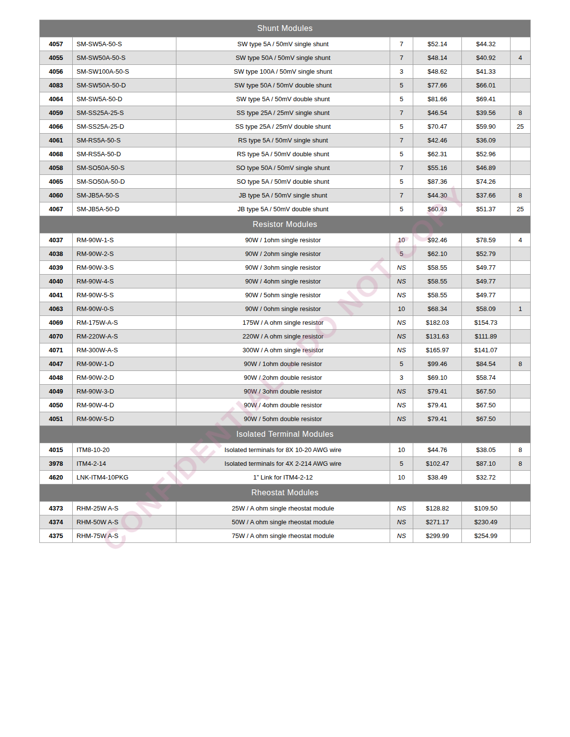CONFIDENTIAL - DO NOT COPY
| Shunt Modules |
| 4057 | SM-SW5A-50-S | SW type 5A / 50mV single shunt | 7 | $52.14 | $44.32 | |
| 4055 | SM-SW50A-50-S | SW type 50A / 50mV single shunt | 7 | $48.14 | $40.92 | 4 |
| 4056 | SM-SW100A-50-S | SW type 100A / 50mV single shunt | 3 | $48.62 | $41.33 | |
| 4083 | SM-SW50A-50-D | SW type 50A / 50mV double shunt | 5 | $77.66 | $66.01 | |
| 4064 | SM-SW5A-50-D | SW type 5A / 50mV double shunt | 5 | $81.66 | $69.41 | |
| 4059 | SM-SS25A-25-S | SS type 25A / 25mV single shunt | 7 | $46.54 | $39.56 | 8 |
| 4066 | SM-SS25A-25-D | SS type 25A / 25mV double shunt | 5 | $70.47 | $59.90 | 25 |
| 4061 | SM-RS5A-50-S | RS type 5A / 50mV single shunt | 7 | $42.46 | $36.09 | |
| 4068 | SM-RS5A-50-D | RS type 5A / 50mV double shunt | 5 | $62.31 | $52.96 | |
| 4058 | SM-SO50A-50-S | SO type 50A / 50mV single shunt | 7 | $55.16 | $46.89 | |
| 4065 | SM-SO50A-50-D | SO type 5A / 50mV double shunt | 5 | $87.36 | $74.26 | |
| 4060 | SM-JB5A-50-S | JB type 5A / 50mV single shunt | 7 | $44.30 | $37.66 | 8 |
| 4067 | SM-JB5A-50-D | JB type 5A / 50mV double shunt | 5 | $60.43 | $51.37 | 25 |
| Resistor Modules |
| 4037 | RM-90W-1-S | 90W / 1ohm single resistor | 10 | $92.46 | $78.59 | 4 |
| 4038 | RM-90W-2-S | 90W / 2ohm single resistor | 5 | $62.10 | $52.79 | |
| 4039 | RM-90W-3-S | 90W / 3ohm single resistor | NS | $58.55 | $49.77 | |
| 4040 | RM-90W-4-S | 90W / 4ohm single resistor | NS | $58.55 | $49.77 | |
| 4041 | RM-90W-5-S | 90W / 5ohm single resistor | NS | $58.55 | $49.77 | |
| 4063 | RM-90W-0-S | 90W / 0ohm single resistor | 10 | $68.34 | $58.09 | 1 |
| 4069 | RM-175W-A-S | 175W / A ohm single resistor | NS | $182.03 | $154.73 | |
| 4070 | RM-220W-A-S | 220W / A ohm single resistor | NS | $131.63 | $111.89 | |
| 4071 | RM-300W-A-S | 300W / A ohm single resistor | NS | $165.97 | $141.07 | |
| 4047 | RM-90W-1-D | 90W / 1ohm double resistor | 5 | $99.46 | $84.54 | 8 |
| 4048 | RM-90W-2-D | 90W / 2ohm double resistor | 3 | $69.10 | $58.74 | |
| 4049 | RM-90W-3-D | 90W / 3ohm double resistor | NS | $79.41 | $67.50 | |
| 4050 | RM-90W-4-D | 90W / 4ohm double resistor | NS | $79.41 | $67.50 | |
| 4051 | RM-90W-5-D | 90W / 5ohm double resistor | NS | $79.41 | $67.50 | |
| Isolated Terminal Modules |
| 4015 | ITM8-10-20 | Isolated terminals for 8X 10-20 AWG wire | 10 | $44.76 | $38.05 | 8 |
| 3978 | ITM4-2-14 | Isolated terminals for 4X 2-214 AWG wire | 5 | $102.47 | $87.10 | 8 |
| 4620 | LNK-ITM4-10PKG | 1” Link for ITM4-2-12 | 10 | $38.49 | $32.72 | |
| Rheostat Modules |
| 4373 | RHM-25W A-S | 25W / A ohm single rheostat module | NS | $128.82 | $109.50 | |
| 4374 | RHM-50W A-S | 50W / A ohm single rheostat module | NS | $271.17 | $230.49 | |
| 4375 | RHM-75W A-S | 75W / A ohm single rheostat module | NS | $299.99 | $254.99 | |